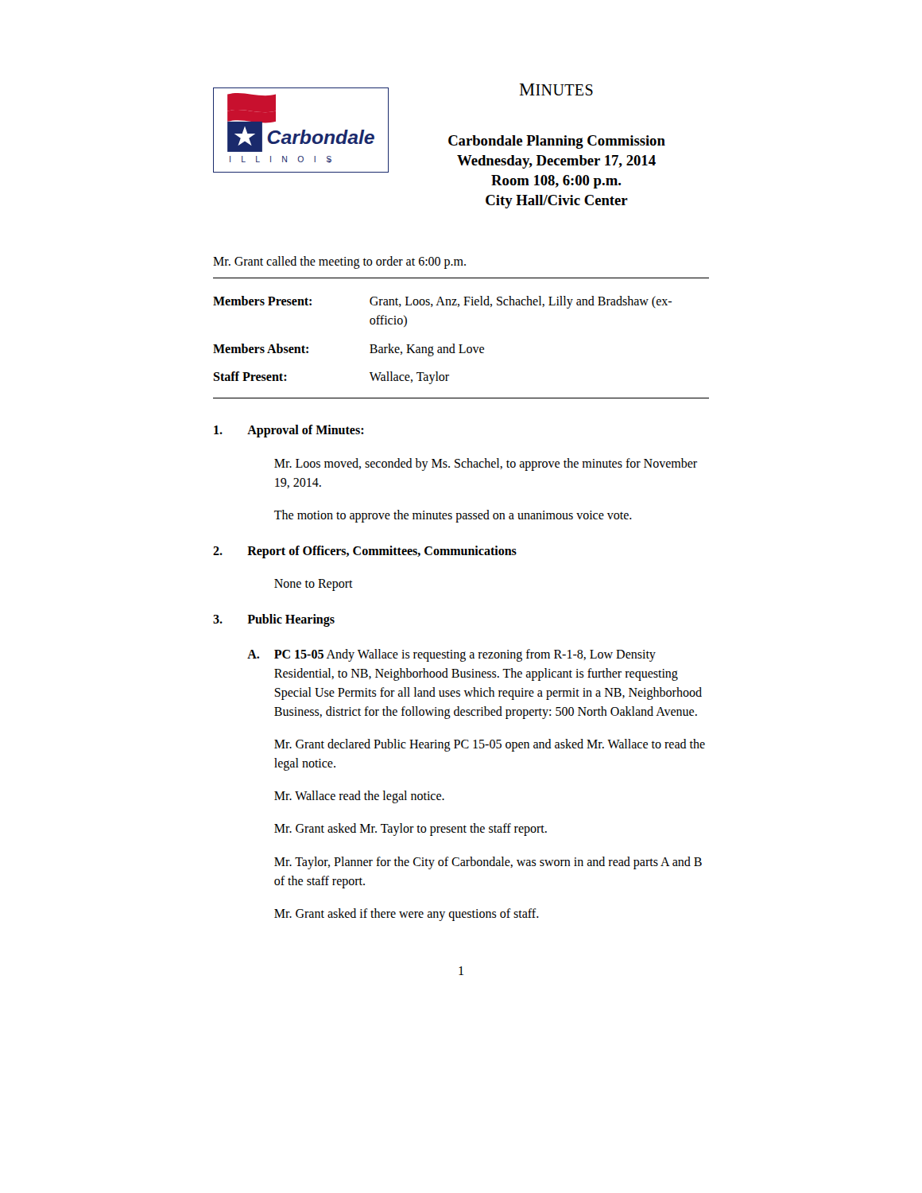Carbondale I L L I N O I S ®
MINUTES
Carbondale Planning Commission
Wednesday, December 17, 2014
Room 108, 6:00 p.m.
City Hall/Civic Center
Mr. Grant called the meeting to order at 6:00 p.m.
| Members Present: | Grant, Loos, Anz, Field, Schachel, Lilly and Bradshaw (ex-officio) |
| Members Absent: | Barke, Kang and Love |
| Staff Present: | Wallace, Taylor |
1. Approval of Minutes:
Mr. Loos moved, seconded by Ms. Schachel, to approve the minutes for November 19, 2014.
The motion to approve the minutes passed on a unanimous voice vote.
2. Report of Officers, Committees, Communications
None to Report
3. Public Hearings
A.
PC 15-05 Andy Wallace is requesting a rezoning from R-1-8, Low Density Residential, to NB, Neighborhood Business. The applicant is further requesting Special Use Permits for all land uses which require a permit in a NB, Neighborhood Business, district for the following described property: 500 North Oakland Avenue.
Mr. Grant declared Public Hearing PC 15-05 open and asked Mr. Wallace to read the legal notice.
Mr. Wallace read the legal notice.
Mr. Grant asked Mr. Taylor to present the staff report.
Mr. Taylor, Planner for the City of Carbondale, was sworn in and read parts A and B of the staff report.
Mr. Grant asked if there were any questions of staff.
1